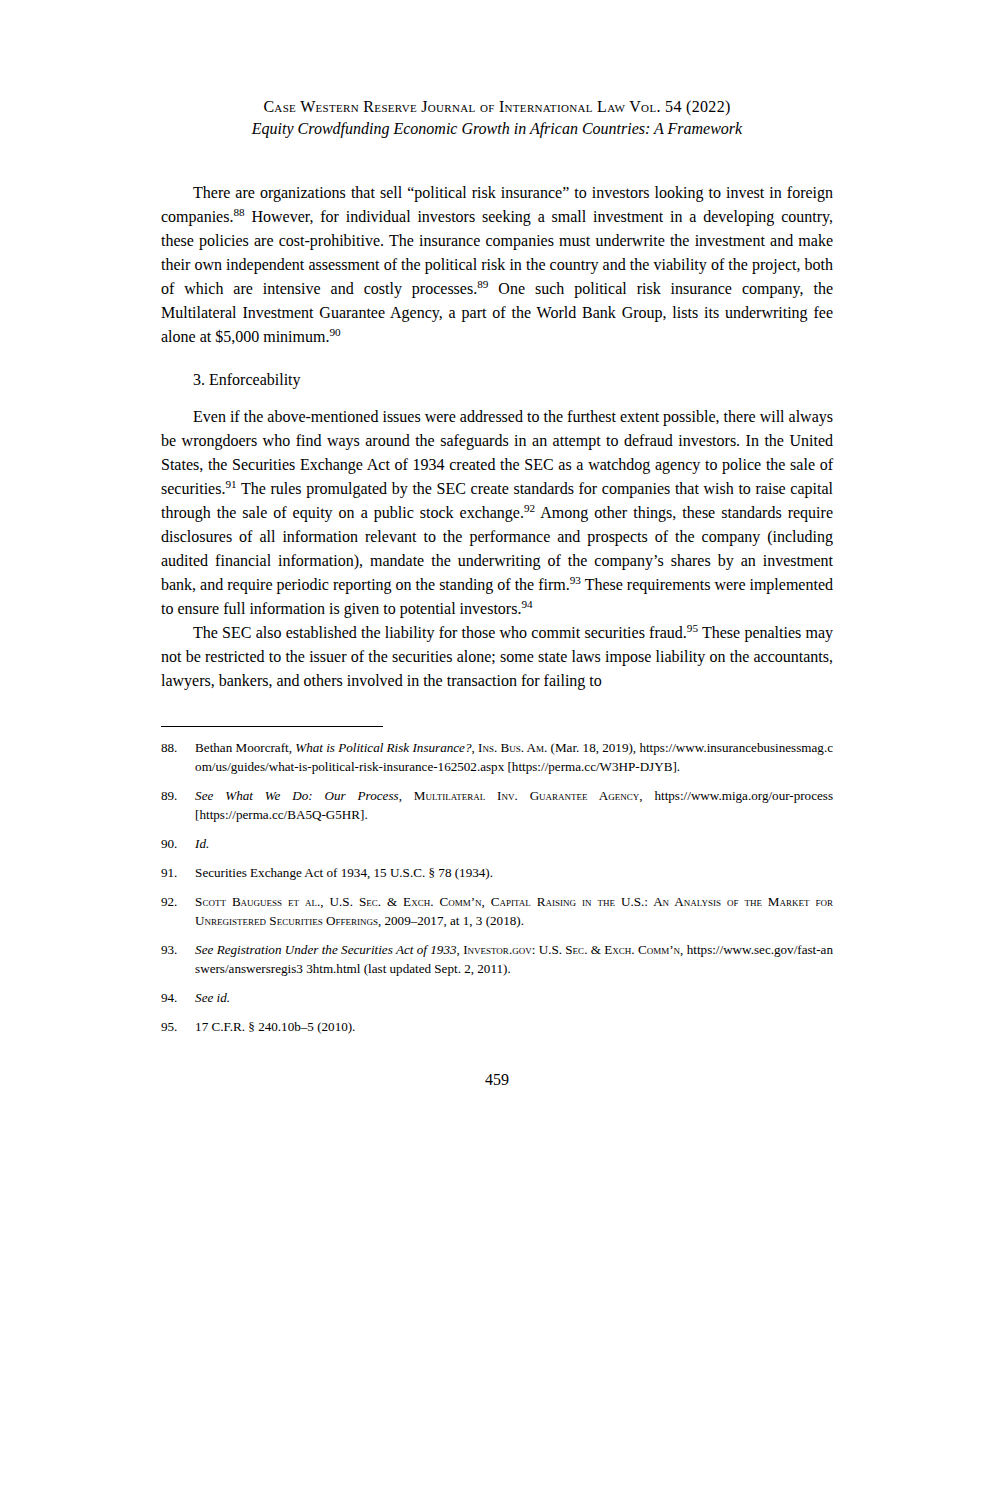Case Western Reserve Journal of International Law Vol. 54 (2022)
Equity Crowdfunding Economic Growth in African Countries: A Framework
There are organizations that sell “political risk insurance” to investors looking to invest in foreign companies.88 However, for individual investors seeking a small investment in a developing country, these policies are cost-prohibitive. The insurance companies must underwrite the investment and make their own independent assessment of the political risk in the country and the viability of the project, both of which are intensive and costly processes.89 One such political risk insurance company, the Multilateral Investment Guarantee Agency, a part of the World Bank Group, lists its underwriting fee alone at $5,000 minimum.90
3. Enforceability
Even if the above-mentioned issues were addressed to the furthest extent possible, there will always be wrongdoers who find ways around the safeguards in an attempt to defraud investors. In the United States, the Securities Exchange Act of 1934 created the SEC as a watchdog agency to police the sale of securities.91 The rules promulgated by the SEC create standards for companies that wish to raise capital through the sale of equity on a public stock exchange.92 Among other things, these standards require disclosures of all information relevant to the performance and prospects of the company (including audited financial information), mandate the underwriting of the company’s shares by an investment bank, and require periodic reporting on the standing of the firm.93 These requirements were implemented to ensure full information is given to potential investors.94
The SEC also established the liability for those who commit securities fraud.95 These penalties may not be restricted to the issuer of the securities alone; some state laws impose liability on the accountants, lawyers, bankers, and others involved in the transaction for failing to
88. Bethan Moorcraft, What is Political Risk Insurance?, Ins. Bus. Am. (Mar. 18, 2019), https://www.insurancebusinessmag.com/us/guides/what-is-political-risk-insurance-162502.aspx [https://perma.cc/W3HP-DJYB].
89. See What We Do: Our Process, Multilateral Inv. Guarantee Agency, https://www.miga.org/our-process [https://perma.cc/BA5Q-G5HR].
90. Id.
91. Securities Exchange Act of 1934, 15 U.S.C. § 78 (1934).
92. Scott Bauguess et al., U.S. Sec. & Exch. Comm’n, Capital Raising in the U.S.: An Analysis of the Market for Unregistered Securities Offerings, 2009–2017, at 1, 3 (2018).
93. See Registration Under the Securities Act of 1933, Investor.gov: U.S. Sec. & Exch. Comm’n, https://www.sec.gov/fast-answers/answersregis3 3htm.html (last updated Sept. 2, 2011).
94. See id.
95. 17 C.F.R. § 240.10b–5 (2010).
459